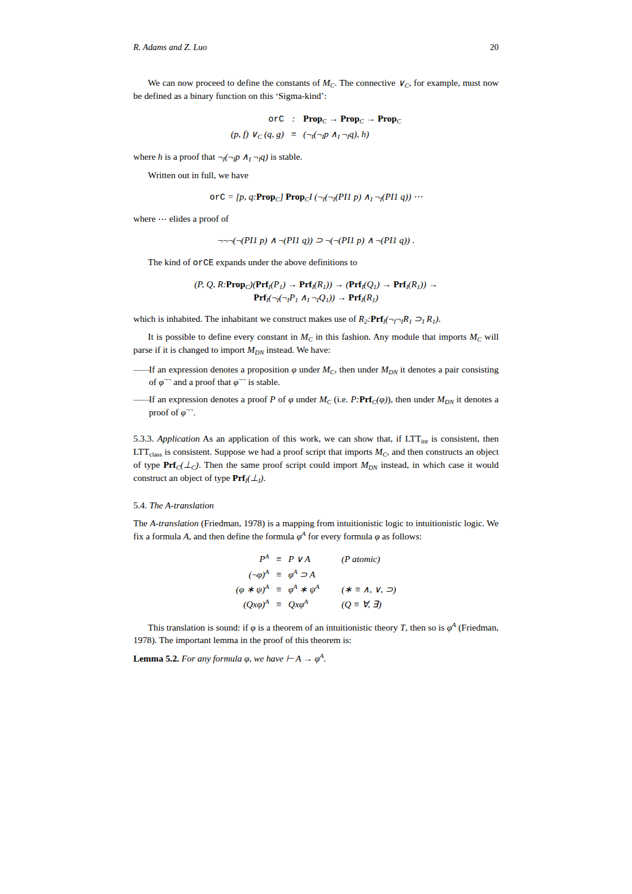R. Adams and Z. Luo 20
We can now proceed to define the constants of MC. The connective ∨C, for example, must now be defined as a binary function on this ‘Sigma-kind’:
| orC | : | Prop C → Prop C → Prop C |
| (p, f) ∨ C (q, g) | ≡ | ( ¬ I ( ¬ I p ∧ I ¬ I q), h) |
where h is a proof that ¬I(¬Ip ∧I ¬Iq) is stable.
Written out in full, we have
orC = [p, q:PropC] PropCI (¬I(¬I(PI1 p) ∧I ¬I(PI1 q)) ⋯
where ⋯ elides a proof of
¬¬¬(¬(PI1 p) ∧ ¬(PI1 q)) ⊃ ¬(¬(PI1 p) ∧ ¬(PI1 q)) .
The kind of orCE expands under the above definitions to
(P, Q, R:PropC)(PrfI(P1) → PrfI(R1)) → (PrfI(Q1) → PrfI(R1)) →
PrfI(¬I(¬IP1 ∧I ¬IQ1)) → PrfI(R1)
which is inhabited. The inhabitant we construct makes use of R2:PrfI(¬I¬IR1 ⊃I R1).
It is possible to define every constant in MC in this fashion. Any module that imports MC will parse if it is changed to import MDN instead. We have:
If an expression denotes a proposition φ under MC, then under MDN it denotes a pair consisting of φ¬¬ and a proof that φ¬¬ is stable.
If an expression denotes a proof P of φ under MC (i.e. P:PrfC(φ)), then under MDN it denotes a proof of φ¬¬.
5.3.3. Application As an application of this work, we can show that, if LTTint is consistent, then LTTclass is consistent. Suppose we had a proof script that imports MC, and then constructs an object of type PrfC(⊥C). Then the same proof script could import MDN instead, in which case it would construct an object of type PrfI(⊥I).
5.4. The A-translation
The A-translation (Friedman, 1978) is a mapping from intuitionistic logic to intuitionistic logic. We fix a formula A, and then define the formula φA for every formula φ as follows:
| P A | ≡ | P ∨ A | (P atomic) |
| ( ¬ φ) A | ≡ | φ A ⊃ A | |
| (φ ∗ ψ) A | ≡ | φ A ∗ ψ A | (∗ ≡ ∧, ∨, ⊃) |
| (Qxφ) A | ≡ | Qxφ A | (Q ≡ ∀, ∃) |
This translation is sound: if φ is a theorem of an intuitionistic theory T, then so is φA (Friedman, 1978). The important lemma in the proof of this theorem is:
Lemma 5.2. For any formula φ, we have ⊢ A → φA.